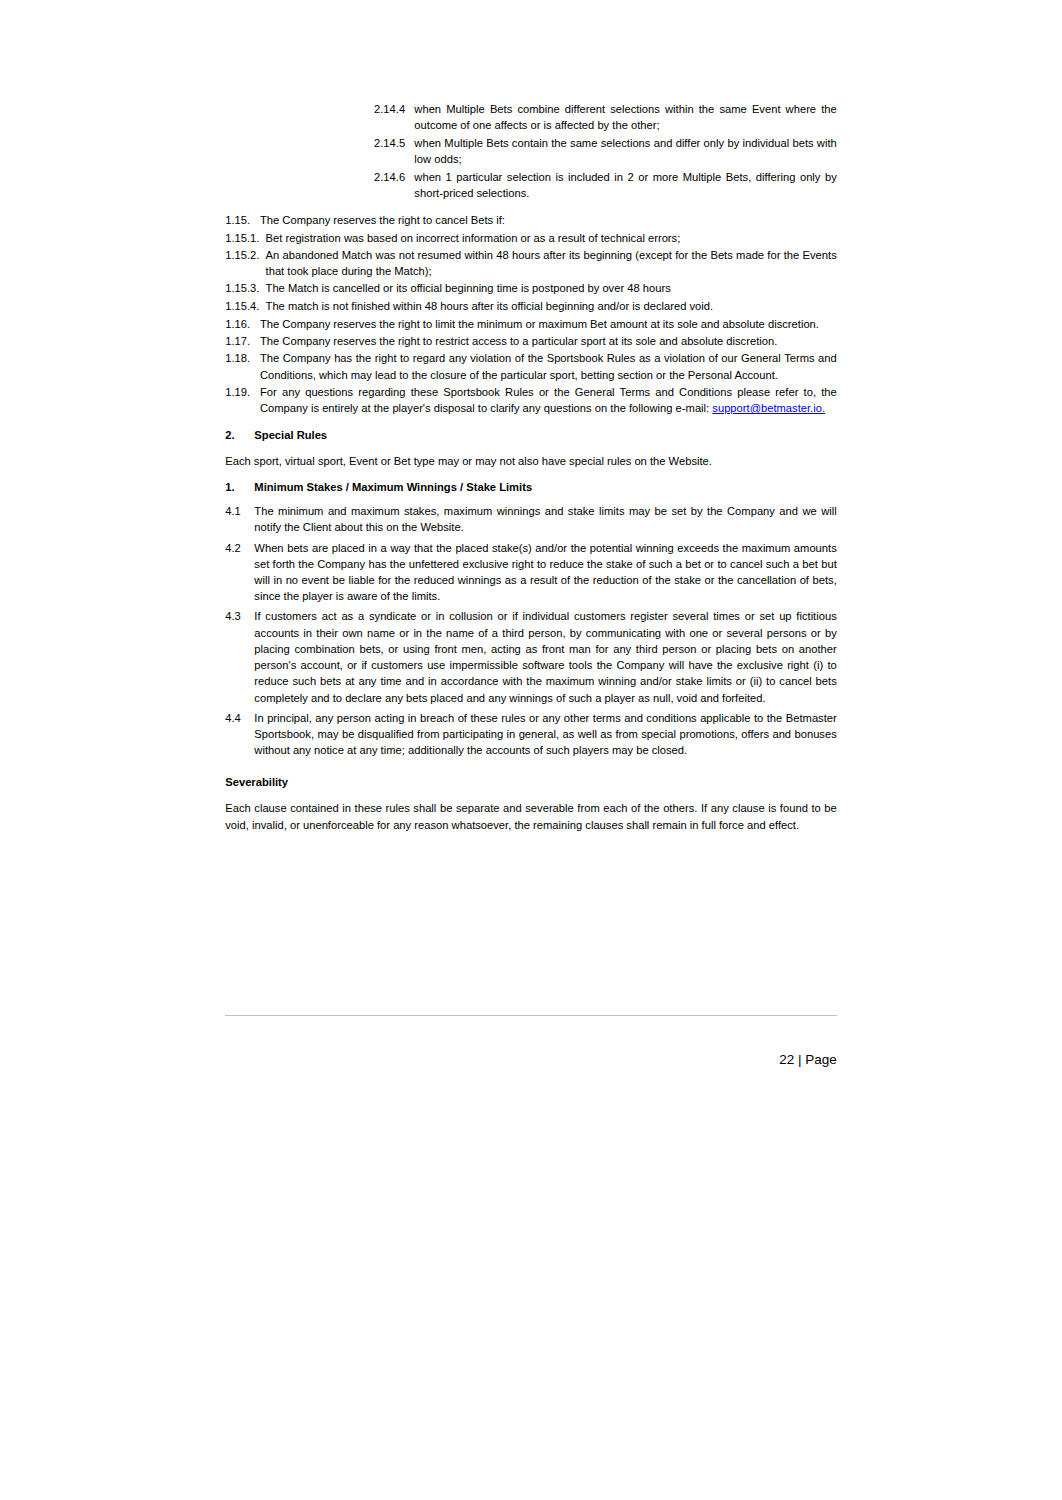2.14.4 when Multiple Bets combine different selections within the same Event where the outcome of one affects or is affected by the other;
2.14.5 when Multiple Bets contain the same selections and differ only by individual bets with low odds;
2.14.6 when 1 particular selection is included in 2 or more Multiple Bets, differing only by short-priced selections.
1.15. The Company reserves the right to cancel Bets if:
1.15.1. Bet registration was based on incorrect information or as a result of technical errors;
1.15.2. An abandoned Match was not resumed within 48 hours after its beginning (except for the Bets made for the Events that took place during the Match);
1.15.3. The Match is cancelled or its official beginning time is postponed by over 48 hours
1.15.4. The match is not finished within 48 hours after its official beginning and/or is declared void.
1.16. The Company reserves the right to limit the minimum or maximum Bet amount at its sole and absolute discretion.
1.17. The Company reserves the right to restrict access to a particular sport at its sole and absolute discretion.
1.18. The Company has the right to regard any violation of the Sportsbook Rules as a violation of our General Terms and Conditions, which may lead to the closure of the particular sport, betting section or the Personal Account.
1.19. For any questions regarding these Sportsbook Rules or the General Terms and Conditions please refer to, the Company is entirely at the player's disposal to clarify any questions on the following e-mail: support@betmaster.io.
2. Special Rules
Each sport, virtual sport, Event or Bet type may or may not also have special rules on the Website.
1. Minimum Stakes / Maximum Winnings / Stake Limits
4.1 The minimum and maximum stakes, maximum winnings and stake limits may be set by the Company and we will notify the Client about this on the Website.
4.2 When bets are placed in a way that the placed stake(s) and/or the potential winning exceeds the maximum amounts set forth the Company has the unfettered exclusive right to reduce the stake of such a bet or to cancel such a bet but will in no event be liable for the reduced winnings as a result of the reduction of the stake or the cancellation of bets, since the player is aware of the limits.
4.3 If customers act as a syndicate or in collusion or if individual customers register several times or set up fictitious accounts in their own name or in the name of a third person, by communicating with one or several persons or by placing combination bets, or using front men, acting as front man for any third person or placing bets on another person's account, or if customers use impermissible software tools the Company will have the exclusive right (i) to reduce such bets at any time and in accordance with the maximum winning and/or stake limits or (ii) to cancel bets completely and to declare any bets placed and any winnings of such a player as null, void and forfeited.
4.4 In principal, any person acting in breach of these rules or any other terms and conditions applicable to the Betmaster Sportsbook, may be disqualified from participating in general, as well as from special promotions, offers and bonuses without any notice at any time; additionally the accounts of such players may be closed.
Severability
Each clause contained in these rules shall be separate and severable from each of the others. If any clause is found to be void, invalid, or unenforceable for any reason whatsoever, the remaining clauses shall remain in full force and effect.
22 | Page